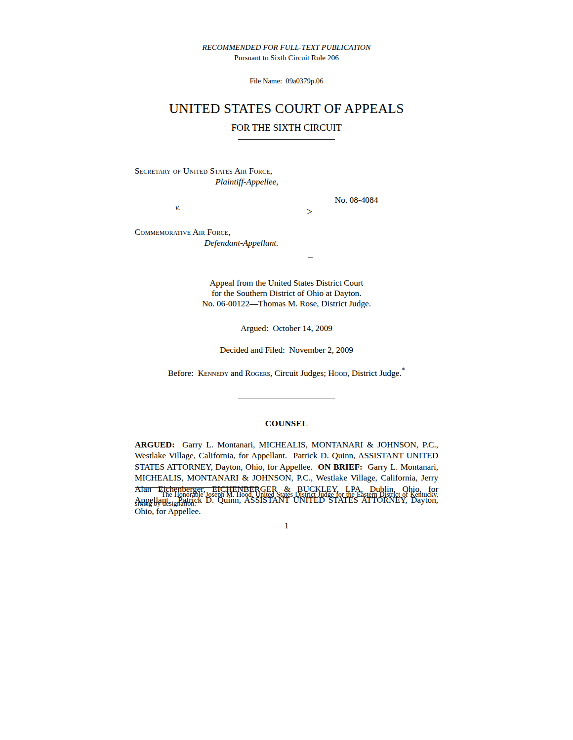RECOMMENDED FOR FULL-TEXT PUBLICATION
Pursuant to Sixth Circuit Rule 206
File Name: 09a0379p.06
UNITED STATES COURT OF APPEALS
FOR THE SIXTH CIRCUIT
| Secretary of United States Air Force, Plaintiff-Appellee, v. Commemorative Air Force, Defendant-Appellant. | > | No. 08-4084 |
Appeal from the United States District Court
for the Southern District of Ohio at Dayton.
No. 06-00122—Thomas M. Rose, District Judge.
Argued: October 14, 2009
Decided and Filed: November 2, 2009
Before: Kennedy and Rogers, Circuit Judges; Hood, District Judge.*
COUNSEL
ARGUED: Garry L. Montanari, MICHEALIS, MONTANARI & JOHNSON, P.C., Westlake Village, California, for Appellant. Patrick D. Quinn, ASSISTANT UNITED STATES ATTORNEY, Dayton, Ohio, for Appellee. ON BRIEF: Garry L. Montanari, MICHEALIS, MONTANARI & JOHNSON, P.C., Westlake Village, California, Jerry Alan Eichenberger, EICHENBERGER & BUCKLEY, LPA, Dublin, Ohio, for Appellant. Patrick D. Quinn, ASSISTANT UNITED STATES ATTORNEY, Dayton, Ohio, for Appellee.
*The Honorable Joseph M. Hood, United States District Judge for the Eastern District of Kentucky, sitting by designation.
1